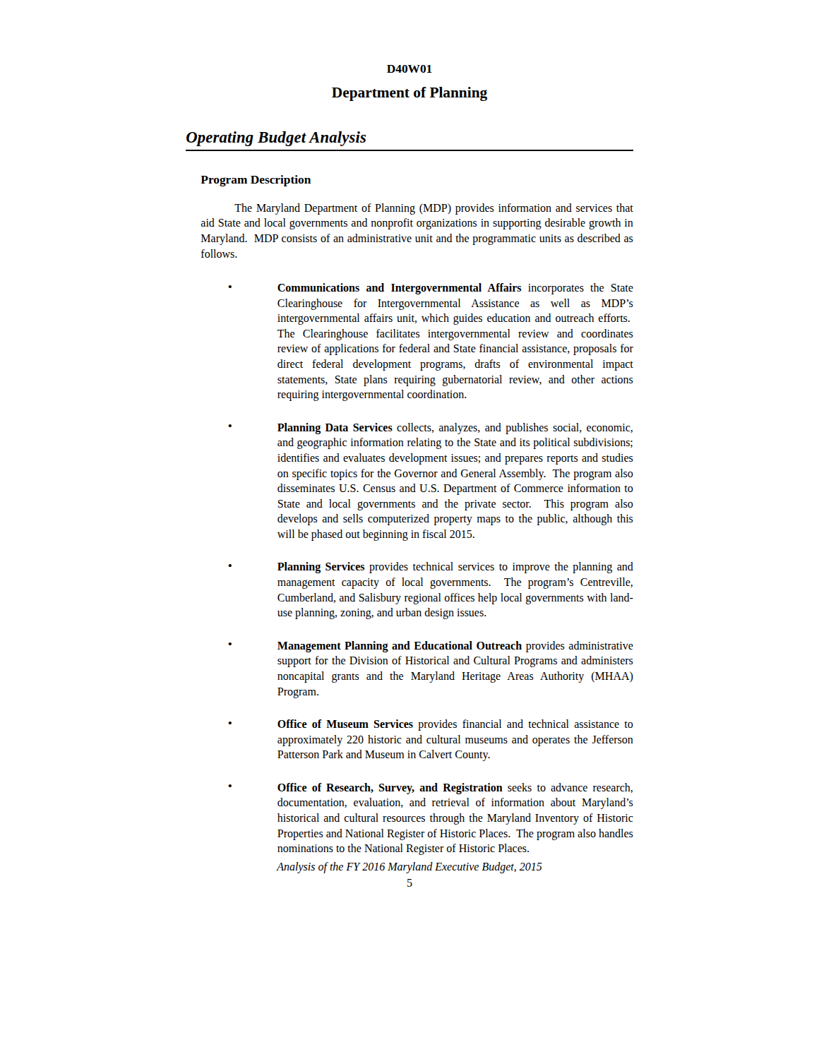D40W01
Department of Planning
Operating Budget Analysis
Program Description
The Maryland Department of Planning (MDP) provides information and services that aid State and local governments and nonprofit organizations in supporting desirable growth in Maryland. MDP consists of an administrative unit and the programmatic units as described as follows.
Communications and Intergovernmental Affairs incorporates the State Clearinghouse for Intergovernmental Assistance as well as MDP’s intergovernmental affairs unit, which guides education and outreach efforts. The Clearinghouse facilitates intergovernmental review and coordinates review of applications for federal and State financial assistance, proposals for direct federal development programs, drafts of environmental impact statements, State plans requiring gubernatorial review, and other actions requiring intergovernmental coordination.
Planning Data Services collects, analyzes, and publishes social, economic, and geographic information relating to the State and its political subdivisions; identifies and evaluates development issues; and prepares reports and studies on specific topics for the Governor and General Assembly. The program also disseminates U.S. Census and U.S. Department of Commerce information to State and local governments and the private sector. This program also develops and sells computerized property maps to the public, although this will be phased out beginning in fiscal 2015.
Planning Services provides technical services to improve the planning and management capacity of local governments. The program’s Centreville, Cumberland, and Salisbury regional offices help local governments with land-use planning, zoning, and urban design issues.
Management Planning and Educational Outreach provides administrative support for the Division of Historical and Cultural Programs and administers noncapital grants and the Maryland Heritage Areas Authority (MHAA) Program.
Office of Museum Services provides financial and technical assistance to approximately 220 historic and cultural museums and operates the Jefferson Patterson Park and Museum in Calvert County.
Office of Research, Survey, and Registration seeks to advance research, documentation, evaluation, and retrieval of information about Maryland’s historical and cultural resources through the Maryland Inventory of Historic Properties and National Register of Historic Places. The program also handles nominations to the National Register of Historic Places.
Analysis of the FY 2016 Maryland Executive Budget, 2015
5